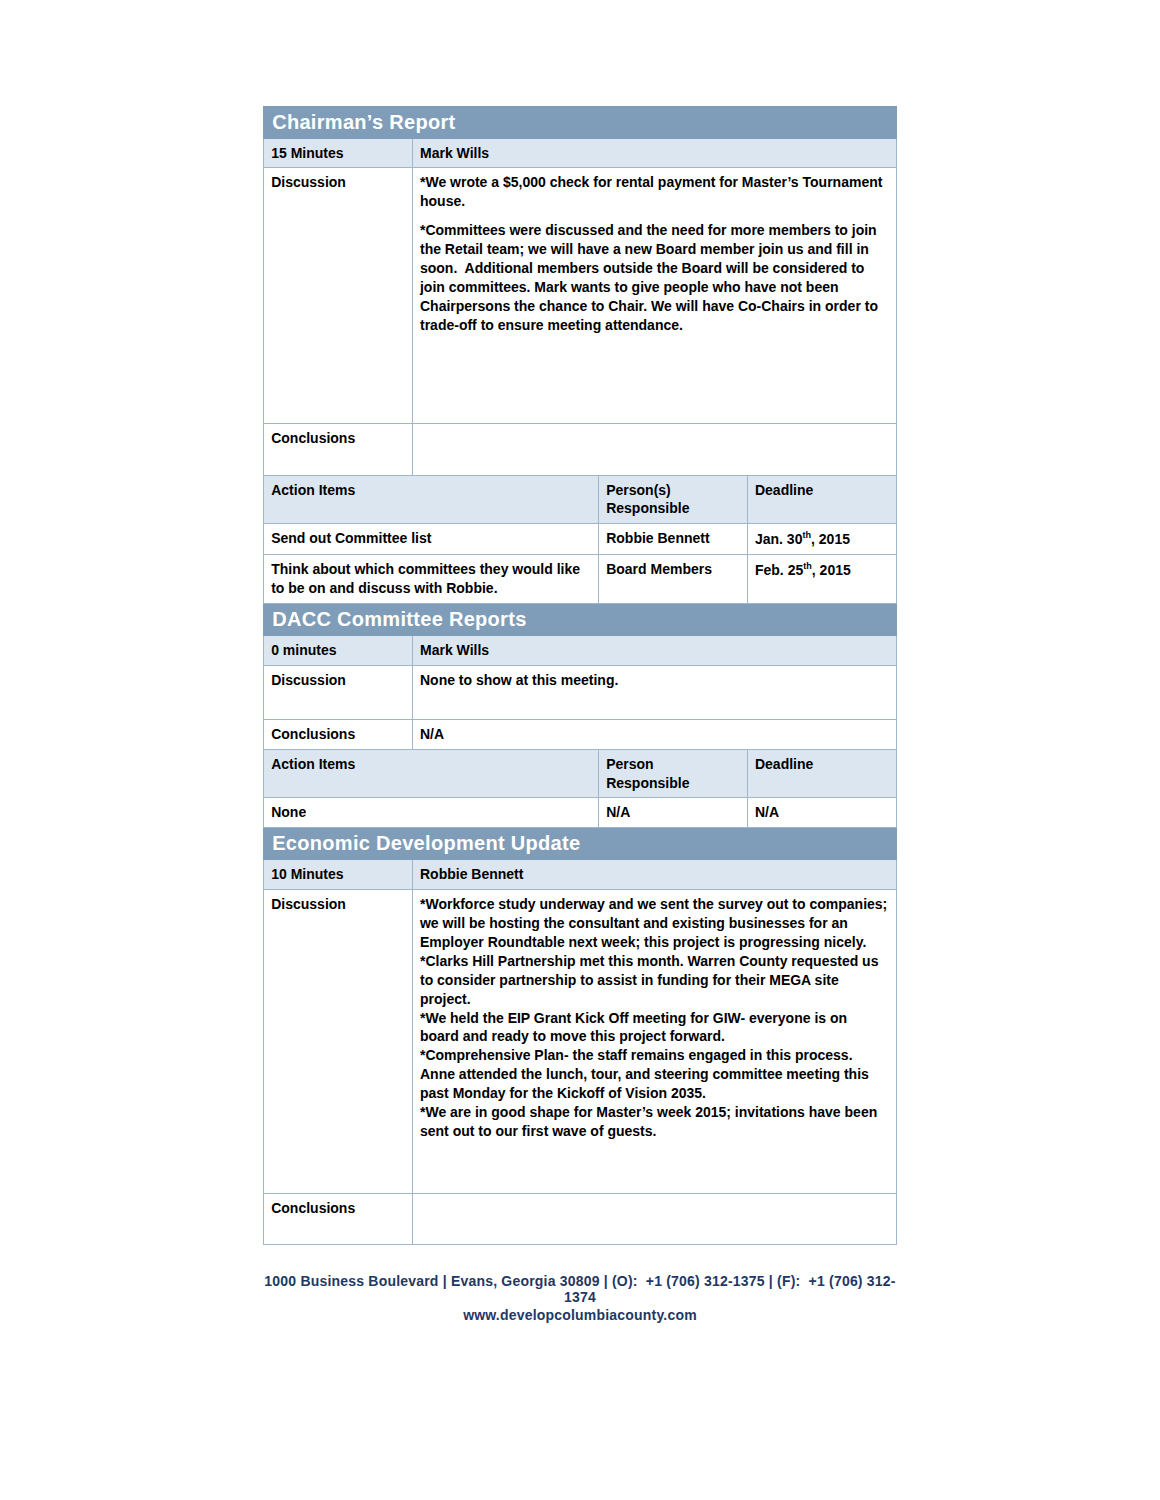| Chairman’s Report |
| 15 Minutes | Mark Wills |
| Discussion | *We wrote a $5,000 check for rental payment for Master’s Tournament house. *Committees were discussed and the need for more members to join the Retail team; we will have a new Board member join us and fill in soon. Additional members outside the Board will be considered to join committees. Mark wants to give people who have not been Chairpersons the chance to Chair. We will have Co-Chairs in order to trade-off to ensure meeting attendance. |
| Conclusions | |
| Action Items | Person(s) Responsible | Deadline |
| Send out Committee list | Robbie Bennett | Jan. 30 th , 2015 |
| Think about which committees they would like to be on and discuss with Robbie. | Board Members | Feb. 25 th , 2015 |
| DACC Committee Reports |
| 0 minutes | Mark Wills |
| Discussion | None to show at this meeting. |
| Conclusions | N/A |
| Action Items | Person Responsible | Deadline |
| None | N/A | N/A |
| Economic Development Update |
| 10 Minutes | Robbie Bennett |
| Discussion | *Workforce study underway and we sent the survey out to companies; we will be hosting the consultant and existing businesses for an Employer Roundtable next week; this project is progressing nicely. *Clarks Hill Partnership met this month. Warren County requested us to consider partnership to assist in funding for their MEGA site project. *We held the EIP Grant Kick Off meeting for GIW- everyone is on board and ready to move this project forward. *Comprehensive Plan- the staff remains engaged in this process. Anne attended the lunch, tour, and steering committee meeting this past Monday for the Kickoff of Vision 2035. *We are in good shape for Master’s week 2015; invitations have been sent out to our first wave of guests. |
| Conclusions | |
1000 Business Boulevard | Evans, Georgia 30809 | (O): +1 (706) 312-1375 | (F): +1 (706) 312-1374
www.developcolumbiacounty.com